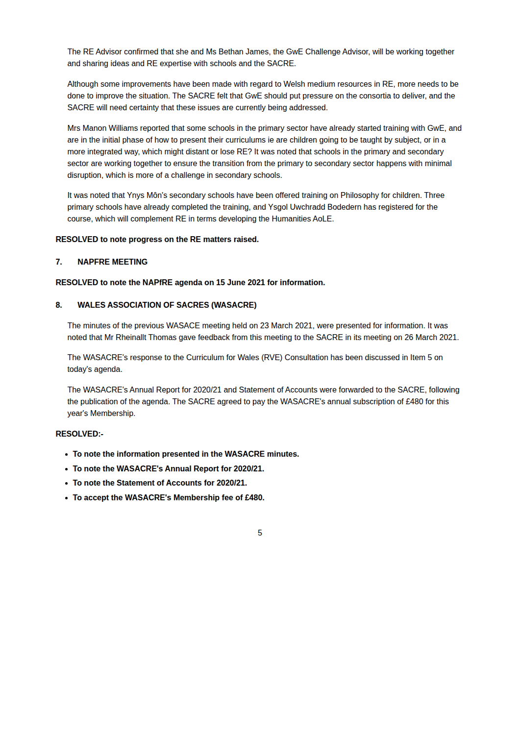The RE Advisor confirmed that she and Ms Bethan James, the GwE Challenge Advisor, will be working together and sharing ideas and RE expertise with schools and the SACRE.
Although some improvements have been made with regard to Welsh medium resources in RE, more needs to be done to improve the situation. The SACRE felt that GwE should put pressure on the consortia to deliver, and the SACRE will need certainty that these issues are currently being addressed.
Mrs Manon Williams reported that some schools in the primary sector have already started training with GwE, and are in the initial phase of how to present their curriculums ie are children going to be taught by subject, or in a more integrated way, which might distant or lose RE? It was noted that schools in the primary and secondary sector are working together to ensure the transition from the primary to secondary sector happens with minimal disruption, which is more of a challenge in secondary schools.
It was noted that Ynys Môn's secondary schools have been offered training on Philosophy for children. Three primary schools have already completed the training, and Ysgol Uwchradd Bodedern has registered for the course, which will complement RE in terms developing the Humanities AoLE.
RESOLVED to note progress on the RE matters raised.
7. NAPFRE MEETING
RESOLVED to note the NAPfRE agenda on 15 June 2021 for information.
8. WALES ASSOCIATION OF SACRES (WASACRE)
The minutes of the previous WASACE meeting held on 23 March 2021, were presented for information. It was noted that Mr Rheinallt Thomas gave feedback from this meeting to the SACRE in its meeting on 26 March 2021.
The WASACRE's response to the Curriculum for Wales (RVE) Consultation has been discussed in Item 5 on today's agenda.
The WASACRE's Annual Report for 2020/21 and Statement of Accounts were forwarded to the SACRE, following the publication of the agenda. The SACRE agreed to pay the WASACRE's annual subscription of £480 for this year's Membership.
RESOLVED:-
To note the information presented in the WASACRE minutes.
To note the WASACRE's Annual Report for 2020/21.
To note the Statement of Accounts for 2020/21.
To accept the WASACRE's Membership fee of £480.
5